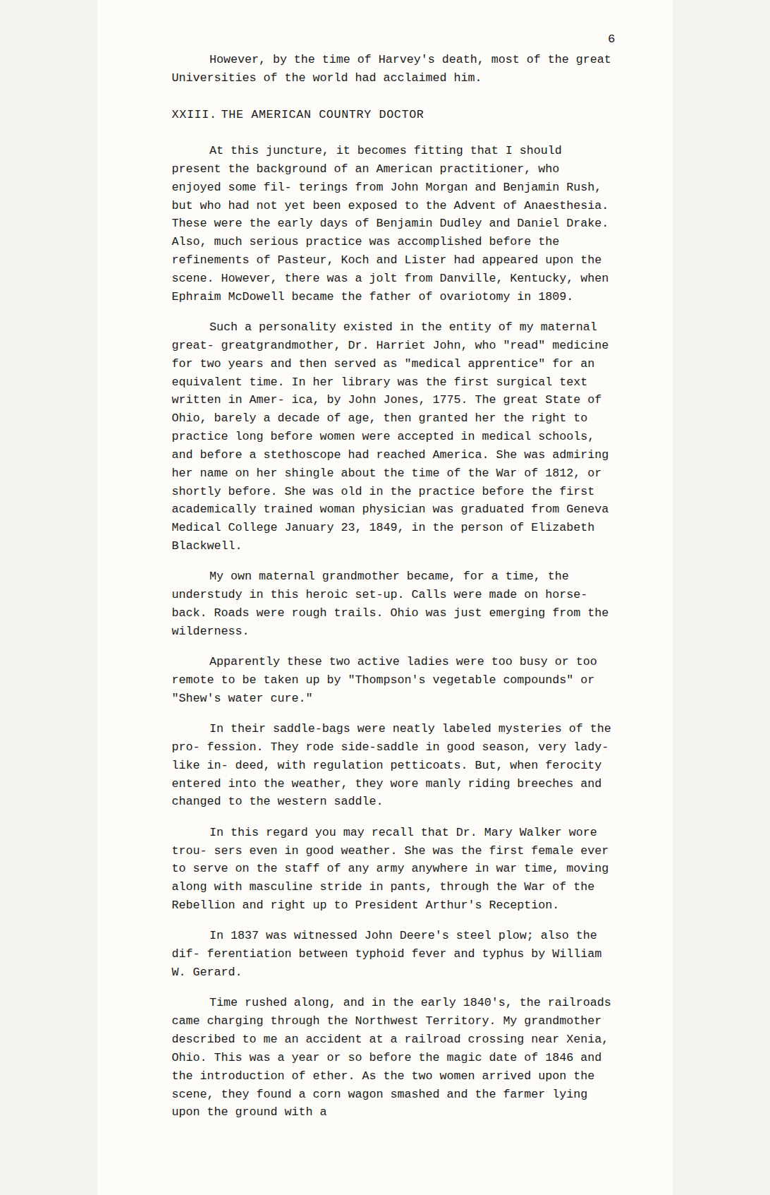6
However, by the time of Harvey's death, most of the great Universities of the world had acclaimed him.
XXIII. THE AMERICAN COUNTRY DOCTOR
At this juncture, it becomes fitting that I should present the background of an American practitioner, who enjoyed some fil- terings from John Morgan and Benjamin Rush, but who had not yet been exposed to the Advent of Anaesthesia. These were the early days of Benjamin Dudley and Daniel Drake. Also, much serious practice was accomplished before the refinements of Pasteur, Koch and Lister had appeared upon the scene. However, there was a jolt from Danville, Kentucky, when Ephraim McDowell became the father of ovariotomy in 1809.
Such a personality existed in the entity of my maternal great- greatgrandmother, Dr. Harriet John, who "read" medicine for two years and then served as "medical apprentice" for an equivalent time. In her library was the first surgical text written in Amer- ica, by John Jones, 1775. The great State of Ohio, barely a decade of age, then granted her the right to practice long before women were accepted in medical schools, and before a stethoscope had reached America. She was admiring her name on her shingle about the time of the War of 1812, or shortly before. She was old in the practice before the first academically trained woman physician was graduated from Geneva Medical College January 23, 1849, in the person of Elizabeth Blackwell.
My own maternal grandmother became, for a time, the understudy in this heroic set-up. Calls were made on horse-back. Roads were rough trails. Ohio was just emerging from the wilderness.
Apparently these two active ladies were too busy or too remote to be taken up by "Thompson's vegetable compounds" or "Shew's water cure."
In their saddle-bags were neatly labeled mysteries of the pro- fession. They rode side-saddle in good season, very lady-like in- deed, with regulation petticoats. But, when ferocity entered into the weather, they wore manly riding breeches and changed to the western saddle.
In this regard you may recall that Dr. Mary Walker wore trou- sers even in good weather. She was the first female ever to serve on the staff of any army anywhere in war time, moving along with masculine stride in pants, through the War of the Rebellion and right up to President Arthur's Reception.
In 1837 was witnessed John Deere's steel plow; also the dif- ferentiation between typhoid fever and typhus by William W. Gerard.
Time rushed along, and in the early 1840's, the railroads came charging through the Northwest Territory. My grandmother described to me an accident at a railroad crossing near Xenia, Ohio. This was a year or so before the magic date of 1846 and the introduction of ether. As the two women arrived upon the scene, they found a corn wagon smashed and the farmer lying upon the ground with a